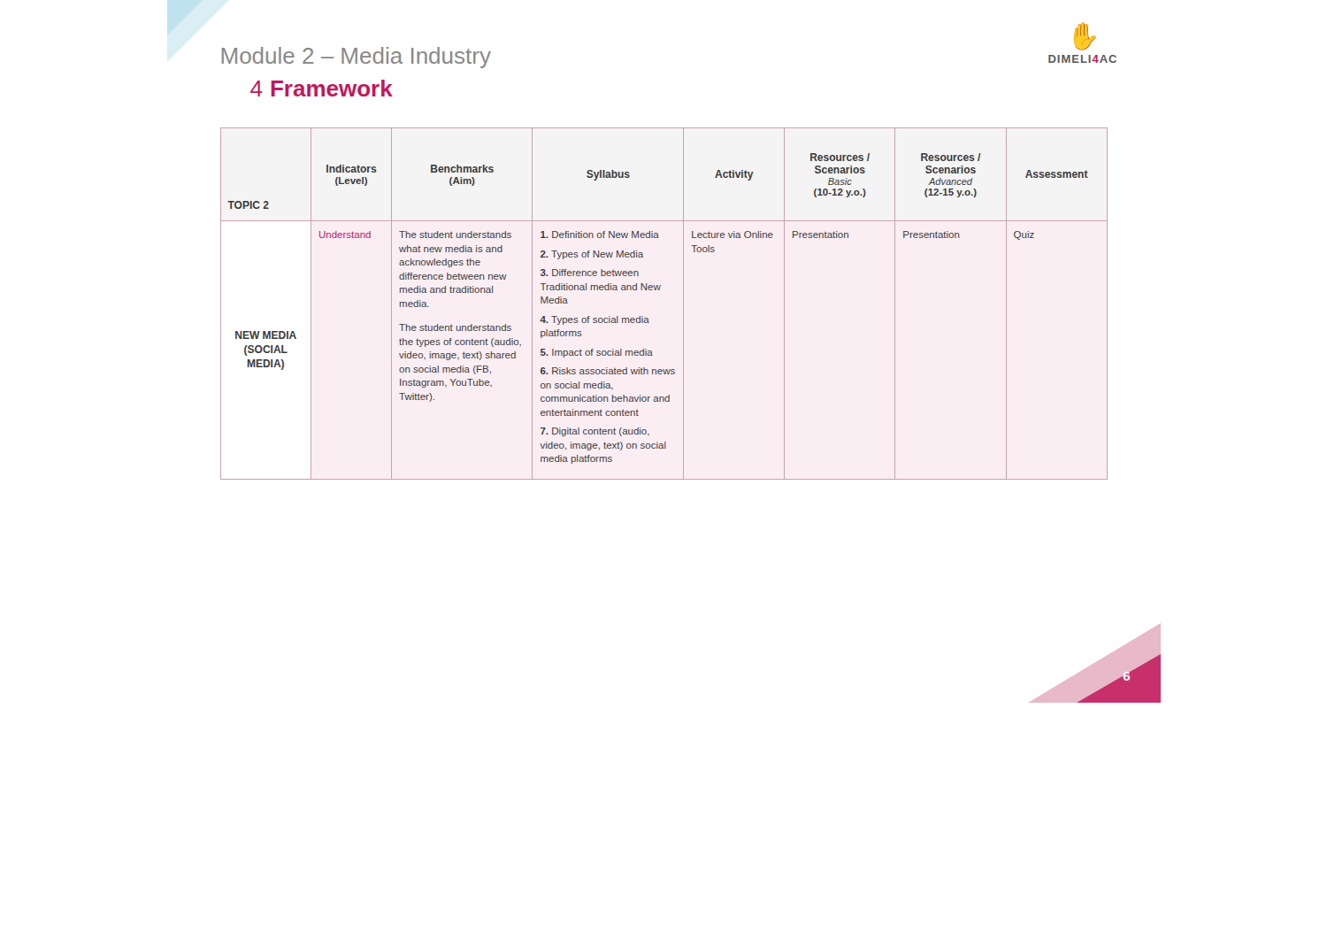✋
DIMELI4 AC
Module 2 – Media Industry
4 Framework
| TOPIC 2 | Indicators (Level) | Benchmarks (Aim) | Syllabus | Activity | Resources / Scenarios Basic (10-12 y.o.) | Resources / Scenarios Advanced (12-15 y.o.) | Assessment |
| --- | --- | --- | --- | --- | --- | --- | --- |
| NEW MEDIA (SOCIAL MEDIA) | Understand | The student understands what new media is and acknowledges the difference between new media and traditional media. The student understands the types of content (audio, video, image, text) shared on social media (FB, Instagram, YouTube, Twitter). | 1. Definition of New Media 2. Types of New Media 3. Difference between Traditional media and New Media 4. Types of social media platforms 5. Impact of social media 6. Risks associated with news on social media, communication behavior and entertainment content 7. Digital content (audio, video, image, text) on social media platforms | Lecture via Online Tools | Presentation | Presentation | Quiz |
6